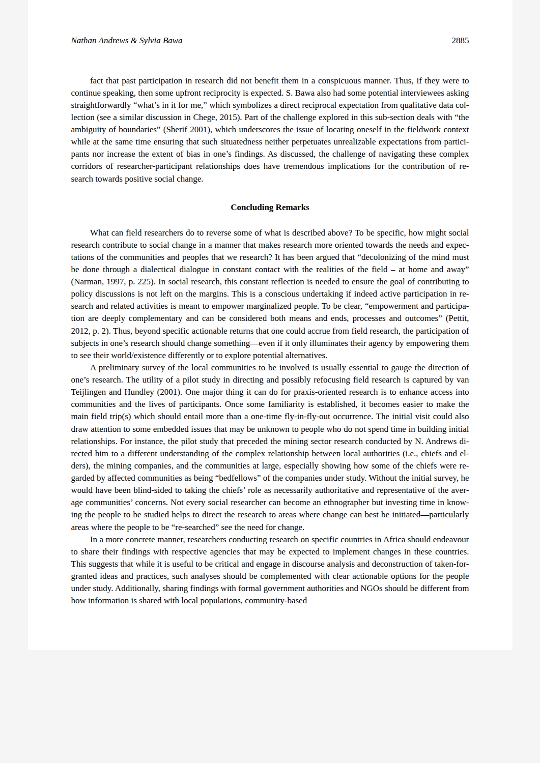Nathan Andrews & Sylvia Bawa 2885
fact that past participation in research did not benefit them in a conspicuous manner. Thus, if they were to continue speaking, then some upfront reciprocity is expected. S. Bawa also had some potential interviewees asking straightforwardly “what’s in it for me,” which symbolizes a direct reciprocal expectation from qualitative data collection (see a similar discussion in Chege, 2015). Part of the challenge explored in this sub-section deals with “the ambiguity of boundaries” (Sherif 2001), which underscores the issue of locating oneself in the fieldwork context while at the same time ensuring that such situatedness neither perpetuates unrealizable expectations from participants nor increase the extent of bias in one’s findings. As discussed, the challenge of navigating these complex corridors of researcher-participant relationships does have tremendous implications for the contribution of research towards positive social change.
Concluding Remarks
What can field researchers do to reverse some of what is described above? To be specific, how might social research contribute to social change in a manner that makes research more oriented towards the needs and expectations of the communities and peoples that we research? It has been argued that “decolonizing of the mind must be done through a dialectical dialogue in constant contact with the realities of the field – at home and away” (Narman, 1997, p. 225). In social research, this constant reflection is needed to ensure the goal of contributing to policy discussions is not left on the margins. This is a conscious undertaking if indeed active participation in research and related activities is meant to empower marginalized people. To be clear, “empowerment and participation are deeply complementary and can be considered both means and ends, processes and outcomes” (Pettit, 2012, p. 2). Thus, beyond specific actionable returns that one could accrue from field research, the participation of subjects in one’s research should change something—even if it only illuminates their agency by empowering them to see their world/existence differently or to explore potential alternatives.
A preliminary survey of the local communities to be involved is usually essential to gauge the direction of one’s research. The utility of a pilot study in directing and possibly refocusing field research is captured by van Teijlingen and Hundley (2001). One major thing it can do for praxis-oriented research is to enhance access into communities and the lives of participants. Once some familiarity is established, it becomes easier to make the main field trip(s) which should entail more than a one-time fly-in-fly-out occurrence. The initial visit could also draw attention to some embedded issues that may be unknown to people who do not spend time in building initial relationships. For instance, the pilot study that preceded the mining sector research conducted by N. Andrews directed him to a different understanding of the complex relationship between local authorities (i.e., chiefs and elders), the mining companies, and the communities at large, especially showing how some of the chiefs were regarded by affected communities as being “bedfellows” of the companies under study. Without the initial survey, he would have been blind-sided to taking the chiefs’ role as necessarily authoritative and representative of the average communities’ concerns. Not every social researcher can become an ethnographer but investing time in knowing the people to be studied helps to direct the research to areas where change can best be initiated—particularly areas where the people to be “re-searched” see the need for change.
In a more concrete manner, researchers conducting research on specific countries in Africa should endeavour to share their findings with respective agencies that may be expected to implement changes in these countries. This suggests that while it is useful to be critical and engage in discourse analysis and deconstruction of taken-for-granted ideas and practices, such analyses should be complemented with clear actionable options for the people under study. Additionally, sharing findings with formal government authorities and NGOs should be different from how information is shared with local populations, community-based